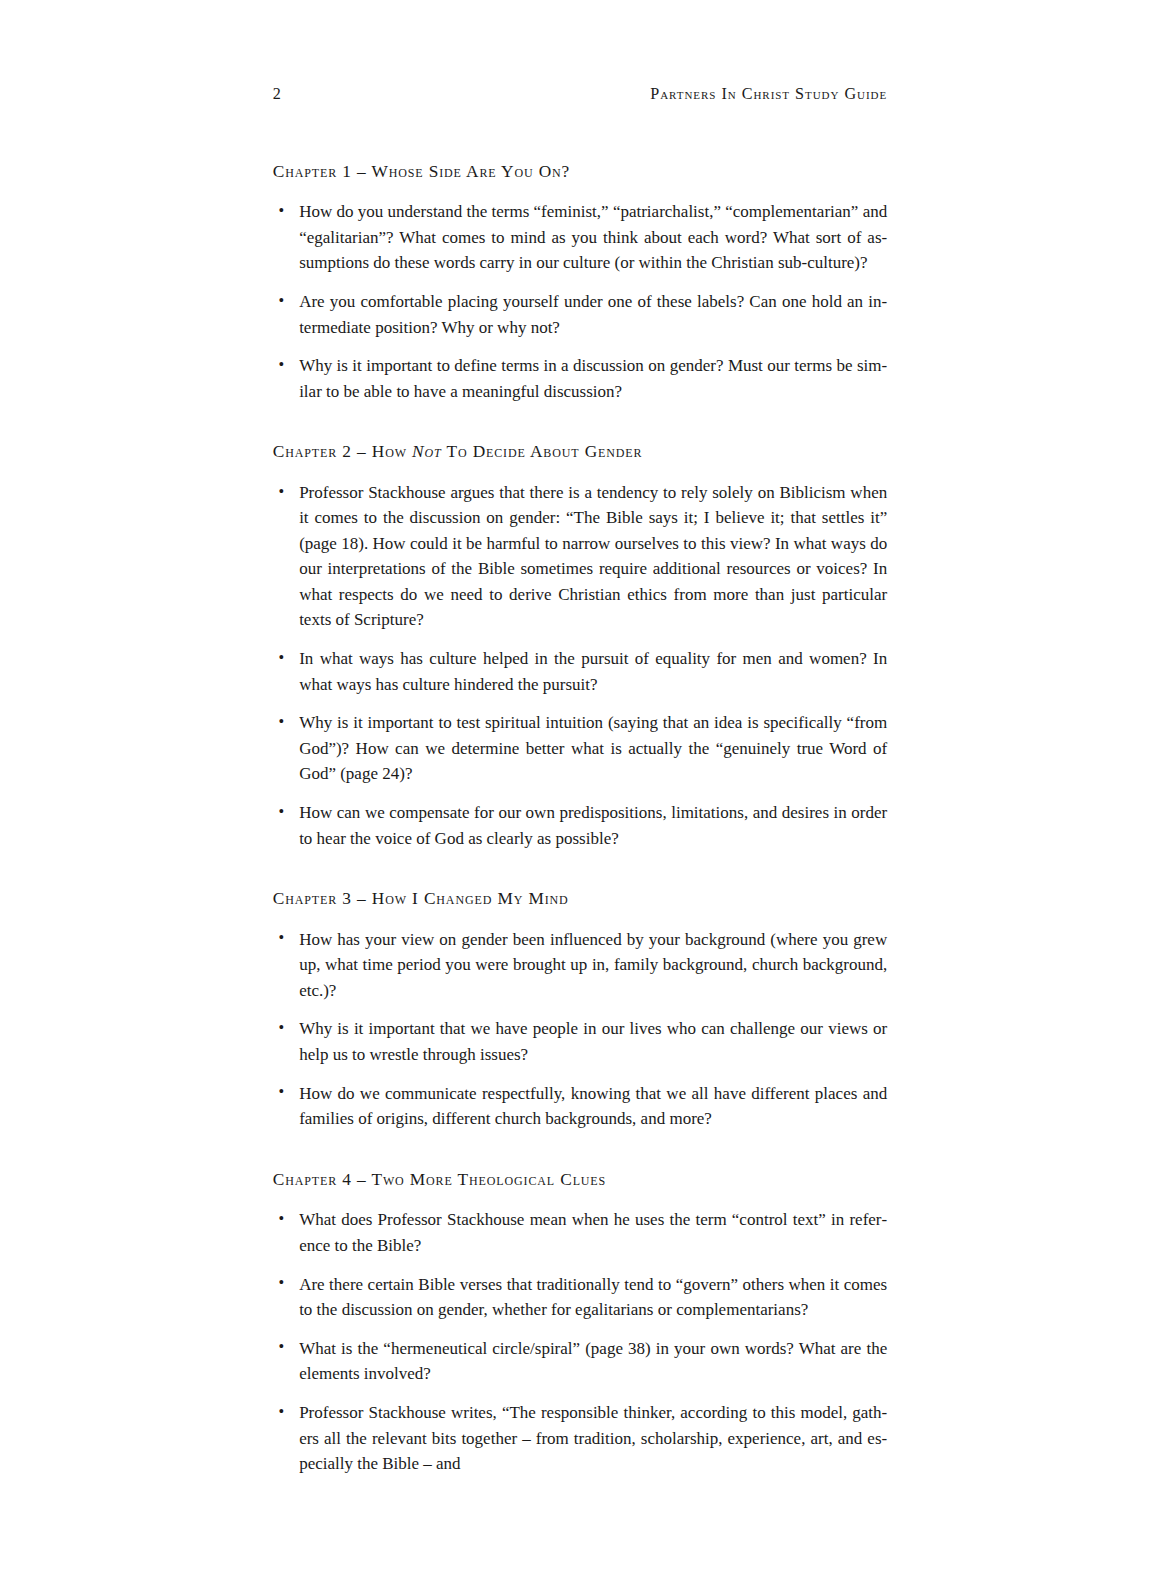2 Partners In Christ Study Guide
Chapter 1 – Whose Side Are You On?
How do you understand the terms “feminist,” “patriarchalist,” “complementarian” and “egalitarian”? What comes to mind as you think about each word? What sort of assumptions do these words carry in our culture (or within the Christian sub-culture)?
Are you comfortable placing yourself under one of these labels? Can one hold an intermediate position? Why or why not?
Why is it important to define terms in a discussion on gender? Must our terms be similar to be able to have a meaningful discussion?
Chapter 2 – How Not To Decide About Gender
Professor Stackhouse argues that there is a tendency to rely solely on Biblicism when it comes to the discussion on gender: “The Bible says it; I believe it; that settles it” (page 18). How could it be harmful to narrow ourselves to this view? In what ways do our interpretations of the Bible sometimes require additional resources or voices? In what respects do we need to derive Christian ethics from more than just particular texts of Scripture?
In what ways has culture helped in the pursuit of equality for men and women? In what ways has culture hindered the pursuit?
Why is it important to test spiritual intuition (saying that an idea is specifically “from God”)? How can we determine better what is actually the “genuinely true Word of God” (page 24)?
How can we compensate for our own predispositions, limitations, and desires in order to hear the voice of God as clearly as possible?
Chapter 3 – How I Changed My Mind
How has your view on gender been influenced by your background (where you grew up, what time period you were brought up in, family background, church background, etc.)?
Why is it important that we have people in our lives who can challenge our views or help us to wrestle through issues?
How do we communicate respectfully, knowing that we all have different places and families of origins, different church backgrounds, and more?
Chapter 4 – Two More Theological Clues
What does Professor Stackhouse mean when he uses the term “control text” in reference to the Bible?
Are there certain Bible verses that traditionally tend to “govern” others when it comes to the discussion on gender, whether for egalitarians or complementarians?
What is the “hermeneutical circle/spiral” (page 38) in your own words? What are the elements involved?
Professor Stackhouse writes, “The responsible thinker, according to this model, gathers all the relevant bits together – from tradition, scholarship, experience, art, and especially the Bible – and